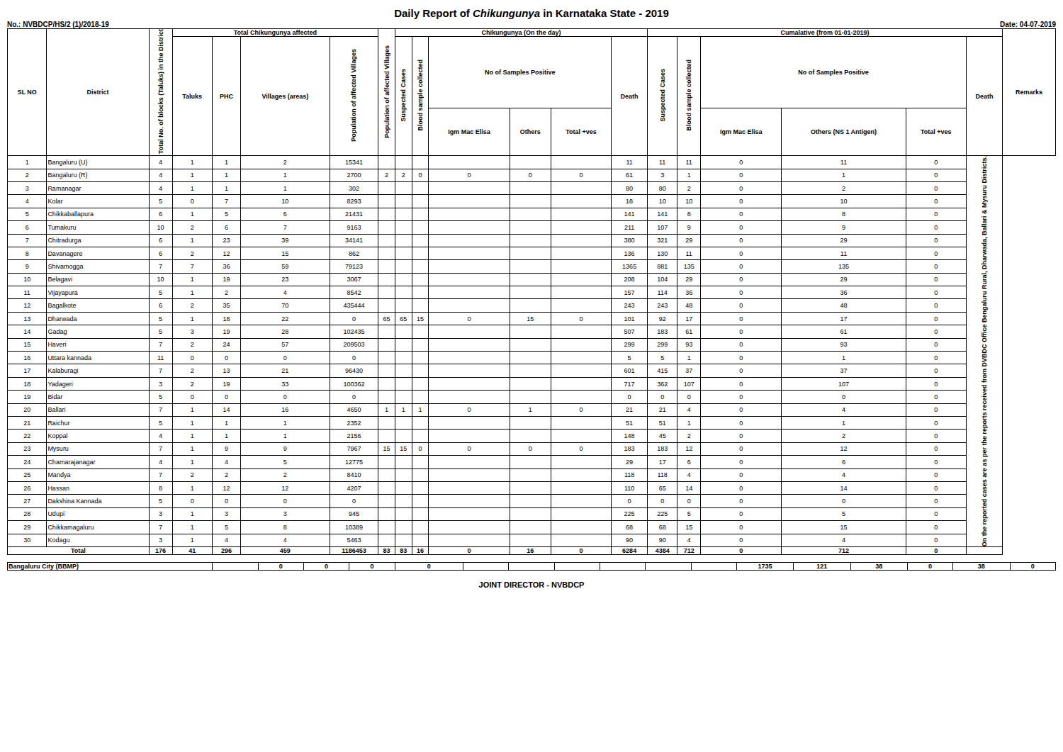Daily Report of Chikungunya in Karnataka State - 2019
No.: NVBDCP/HS/2 (1)/2018-19 Date: 04-07-2019
| SL NO | District | Total No. of blocks (Taluks) in the District | Total Chikungunya affected | Population of affected Villages | Chikungunya (On the day) | Cumalative (from 01-01-2019) | Remarks |
| --- | --- | --- | --- | --- | --- | --- | --- |
| Taluks | PHC | Villages (areas) | Population of affected Villages | Suspected Cases | Blood sample collected | No of Samples Positive | Death | Suspected Cases | Blood sample collected | No of Samples Positive | Death |
| Igm Mac Elisa | Others | Total +ves | Igm Mac Elisa | Others (NS 1 Antigen) | Total +ves |
| 1 | Bangaluru (U) | 4 | 1 | 1 | 2 | 15341 | | | | | | | 11 | 11 | 11 | 0 | 11 | 0 | On the reported cases are as per the reports received from DVBDC Office Bengaluru Rural, Dharwada, Ballari & Mysuru Districts. |
| 2 | Bangaluru (R) | 4 | 1 | 1 | 1 | 2700 | 2 | 2 | 0 | 0 | 0 | 0 | 61 | 3 | 1 | 0 | 1 | 0 |
| 3 | Ramanagar | 4 | 1 | 1 | 1 | 302 | | | | | | | 80 | 80 | 2 | 0 | 2 | 0 |
| 4 | Kolar | 5 | 0 | 7 | 10 | 8293 | | | | | | | 18 | 10 | 10 | 0 | 10 | 0 |
| 5 | Chikkaballapura | 6 | 1 | 5 | 6 | 21431 | | | | | | | 141 | 141 | 8 | 0 | 8 | 0 |
| 6 | Tumakuru | 10 | 2 | 6 | 7 | 9163 | | | | | | | 211 | 107 | 9 | 0 | 9 | 0 |
| 7 | Chitradurga | 6 | 1 | 23 | 39 | 34141 | | | | | | | 380 | 321 | 29 | 0 | 29 | 0 |
| 8 | Davanagere | 6 | 2 | 12 | 15 | 862 | | | | | | | 136 | 130 | 11 | 0 | 11 | 0 |
| 9 | Shivamogga | 7 | 7 | 36 | 59 | 79123 | | | | | | | 1365 | 881 | 135 | 0 | 135 | 0 |
| 10 | Belagavi | 10 | 1 | 19 | 23 | 3067 | | | | | | | 208 | 104 | 29 | 0 | 29 | 0 |
| 11 | Vijayapura | 5 | 1 | 2 | 4 | 8542 | | | | | | | 157 | 114 | 36 | 0 | 36 | 0 |
| 12 | Bagalkote | 6 | 2 | 35 | 70 | 435444 | | | | | | | 243 | 243 | 48 | 0 | 48 | 0 |
| 13 | Dharwada | 5 | 1 | 18 | 22 | 0 | 65 | 65 | 15 | 0 | 15 | 0 | 101 | 92 | 17 | 0 | 17 | 0 |
| 14 | Gadag | 5 | 3 | 19 | 28 | 102435 | | | | | | | 507 | 183 | 61 | 0 | 61 | 0 |
| 15 | Haveri | 7 | 2 | 24 | 57 | 209503 | | | | | | | 299 | 299 | 93 | 0 | 93 | 0 |
| 16 | Uttara kannada | 11 | 0 | 0 | 0 | 0 | | | | | | | 5 | 5 | 1 | 0 | 1 | 0 |
| 17 | Kalaburagi | 7 | 2 | 13 | 21 | 96430 | | | | | | | 601 | 415 | 37 | 0 | 37 | 0 |
| 18 | Yadageri | 3 | 2 | 19 | 33 | 100362 | | | | | | | 717 | 362 | 107 | 0 | 107 | 0 |
| 19 | Bidar | 5 | 0 | 0 | 0 | 0 | | | | | | | 0 | 0 | 0 | 0 | 0 | 0 |
| 20 | Ballari | 7 | 1 | 14 | 16 | 4650 | 1 | 1 | 1 | 0 | 1 | 0 | 21 | 21 | 4 | 0 | 4 | 0 |
| 21 | Raichur | 5 | 1 | 1 | 1 | 2352 | | | | | | | 51 | 51 | 1 | 0 | 1 | 0 |
| 22 | Koppal | 4 | 1 | 1 | 1 | 2156 | | | | | | | 148 | 45 | 2 | 0 | 2 | 0 |
| 23 | Mysuru | 7 | 1 | 9 | 9 | 7967 | 15 | 15 | 0 | 0 | 0 | 0 | 183 | 183 | 12 | 0 | 12 | 0 |
| 24 | Chamarajanagar | 4 | 1 | 4 | 5 | 12775 | | | | | | | 29 | 17 | 6 | 0 | 6 | 0 |
| 25 | Mandya | 7 | 2 | 2 | 2 | 8410 | | | | | | | 118 | 118 | 4 | 0 | 4 | 0 |
| 26 | Hassan | 8 | 1 | 12 | 12 | 4207 | | | | | | | 110 | 65 | 14 | 0 | 14 | 0 |
| 27 | Dakshina Kannada | 5 | 0 | 0 | 0 | 0 | | | | | | | 0 | 0 | 0 | 0 | 0 | 0 |
| 28 | Udupi | 3 | 1 | 3 | 3 | 945 | | | | | | | 225 | 225 | 5 | 0 | 5 | 0 |
| 29 | Chikkamagaluru | 7 | 1 | 5 | 8 | 10389 | | | | | | | 68 | 68 | 15 | 0 | 15 | 0 |
| 30 | Kodagu | 3 | 1 | 4 | 4 | 5463 | | | | | | | 90 | 90 | 4 | 0 | 4 | 0 |
| Total | 176 | 41 | 296 | 459 | 1186453 | 83 | 83 | 16 | 0 | 16 | 0 | 6284 | 4384 | 712 | 0 | 712 | 0 | |
| Bangaluru City (BBMP) | | 0 | 0 | 0 | 0 | | | | | | | 1735 | 121 | 38 | 0 | 38 | 0 |
JOINT DIRECTOR - NVBDCP